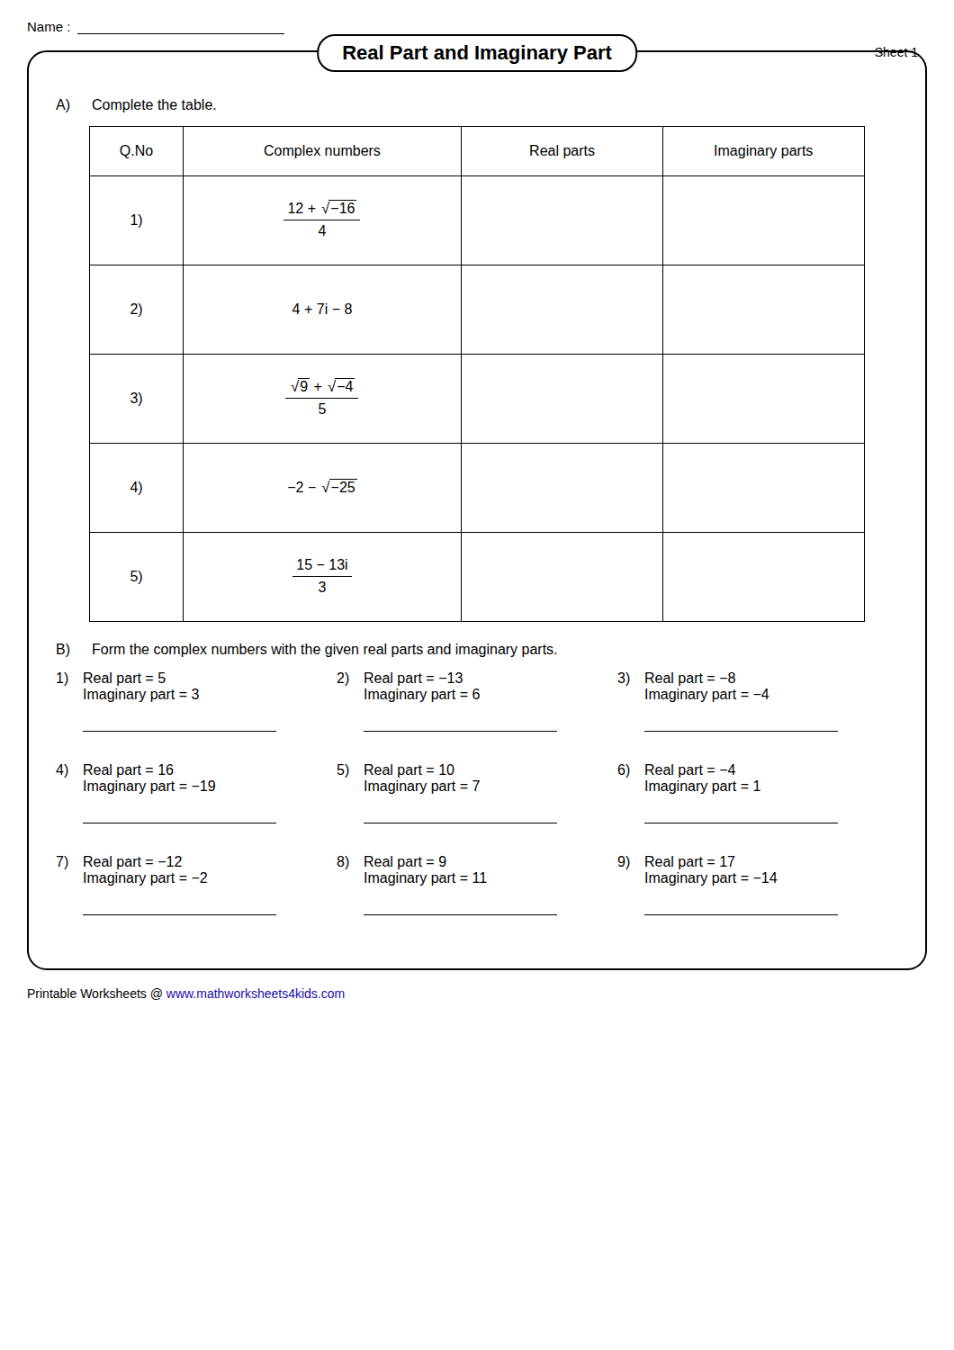Name :
Sheet 1
Real Part and Imaginary Part
A) Complete the table.
| Q.No | Complex numbers | Real parts | Imaginary parts |
| --- | --- | --- | --- |
| 1) | 12 + √ −16 4 | | |
| 2) | 4 + 7i − 8 | | |
| 3) | √ 9 + √ −4 5 | | |
| 4) | −2 − √ −25 | | |
| 5) | 15 − 13i 3 | | |
B) Form the complex numbers with the given real parts and imaginary parts.
| 1) Real part = 5 Imaginary part = 3 | 2) Real part = −13 Imaginary part = 6 | 3) Real part = −8 Imaginary part = −4 |
| 4) Real part = 16 Imaginary part = −19 | 5) Real part = 10 Imaginary part = 7 | 6) Real part = −4 Imaginary part = 1 |
| 7) Real part = −12 Imaginary part = −2 | 8) Real part = 9 Imaginary part = 11 | 9) Real part = 17 Imaginary part = −14 |
Printable Worksheets @ www.mathworksheets4kids.com